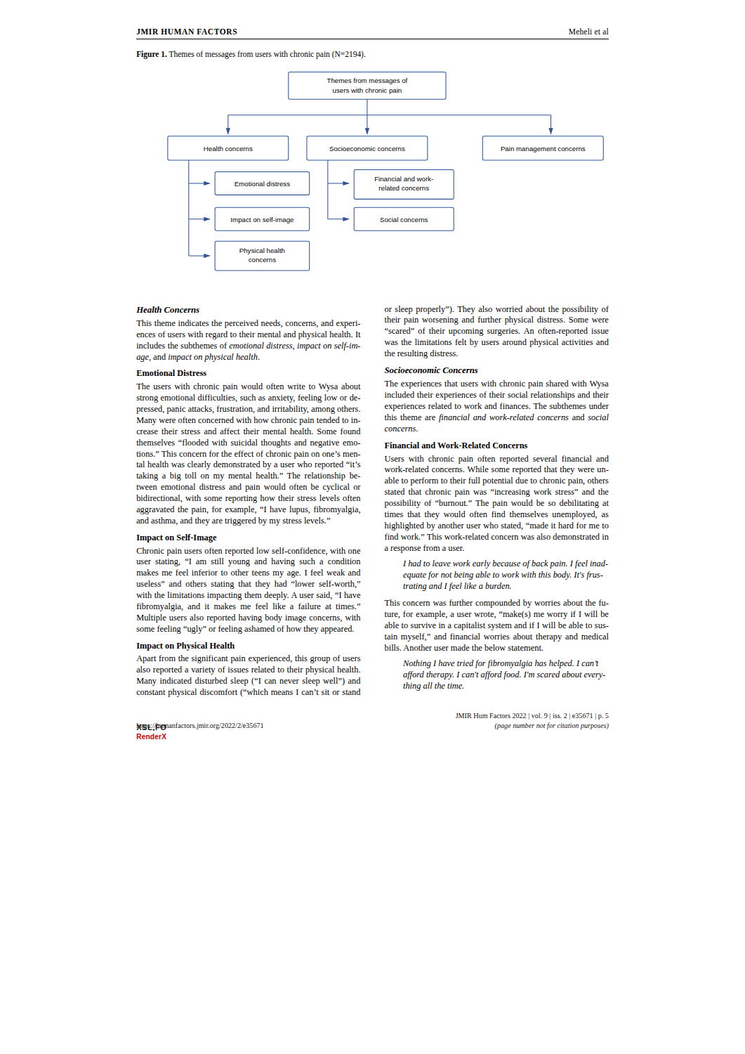JMIR HUMAN FACTORS Meheli et al
Figure 1. Themes of messages from users with chronic pain (N=2194).
Themes from messages of users with chronic pain Health concerns Socioeconomic concerns Pain management concerns Emotional distress Impact on self-image Physical health concerns Financial and work- related concerns Social concerns
Health Concerns
This theme indicates the perceived needs, concerns, and experiences of users with regard to their mental and physical health. It includes the subthemes of emotional distress, impact on self-image, and impact on physical health.
Emotional Distress
The users with chronic pain would often write to Wysa about strong emotional difficulties, such as anxiety, feeling low or depressed, panic attacks, frustration, and irritability, among others. Many were often concerned with how chronic pain tended to increase their stress and affect their mental health. Some found themselves “flooded with suicidal thoughts and negative emotions.” This concern for the effect of chronic pain on one’s mental health was clearly demonstrated by a user who reported “it’s taking a big toll on my mental health.” The relationship between emotional distress and pain would often be cyclical or bidirectional, with some reporting how their stress levels often aggravated the pain, for example, “I have lupus, fibromyalgia, and asthma, and they are triggered by my stress levels.”
Impact on Self-Image
Chronic pain users often reported low self-confidence, with one user stating, “I am still young and having such a condition makes me feel inferior to other teens my age. I feel weak and useless” and others stating that they had “lower self-worth,” with the limitations impacting them deeply. A user said, “I have fibromyalgia, and it makes me feel like a failure at times.” Multiple users also reported having body image concerns, with some feeling “ugly” or feeling ashamed of how they appeared.
Impact on Physical Health
Apart from the significant pain experienced, this group of users also reported a variety of issues related to their physical health. Many indicated disturbed sleep (“I can never sleep well”) and constant physical discomfort (“which means I can’t sit or stand or sleep properly”). They also worried about the possibility of their pain worsening and further physical distress. Some were “scared” of their upcoming surgeries. An often-reported issue was the limitations felt by users around physical activities and the resulting distress.
Socioeconomic Concerns
The experiences that users with chronic pain shared with Wysa included their experiences of their social relationships and their experiences related to work and finances. The subthemes under this theme are financial and work-related concerns and social concerns.
Financial and Work-Related Concerns
Users with chronic pain often reported several financial and work-related concerns. While some reported that they were unable to perform to their full potential due to chronic pain, others stated that chronic pain was “increasing work stress” and the possibility of “burnout.” The pain would be so debilitating at times that they would often find themselves unemployed, as highlighted by another user who stated, “made it hard for me to find work.” This work-related concern was also demonstrated in a response from a user.
I had to leave work early because of back pain. I feel inadequate for not being able to work with this body. It's frustrating and I feel like a burden.
This concern was further compounded by worries about the future, for example, a user wrote, “make(s) me worry if I will be able to survive in a capitalist system and if I will be able to sustain myself,” and financial worries about therapy and medical bills. Another user made the below statement.
Nothing I have tried for fibromyalgia has helped. I can’t afford therapy. I can't afford food. I'm scared about everything all the time.
https://humanfactors.jmir.org/2022/2/e35671
JMIR Hum Factors 2022 | vol. 9 | iss. 2 | e35671 | p. 5
(page number not for citation purposes)
XSL•FO
RenderX